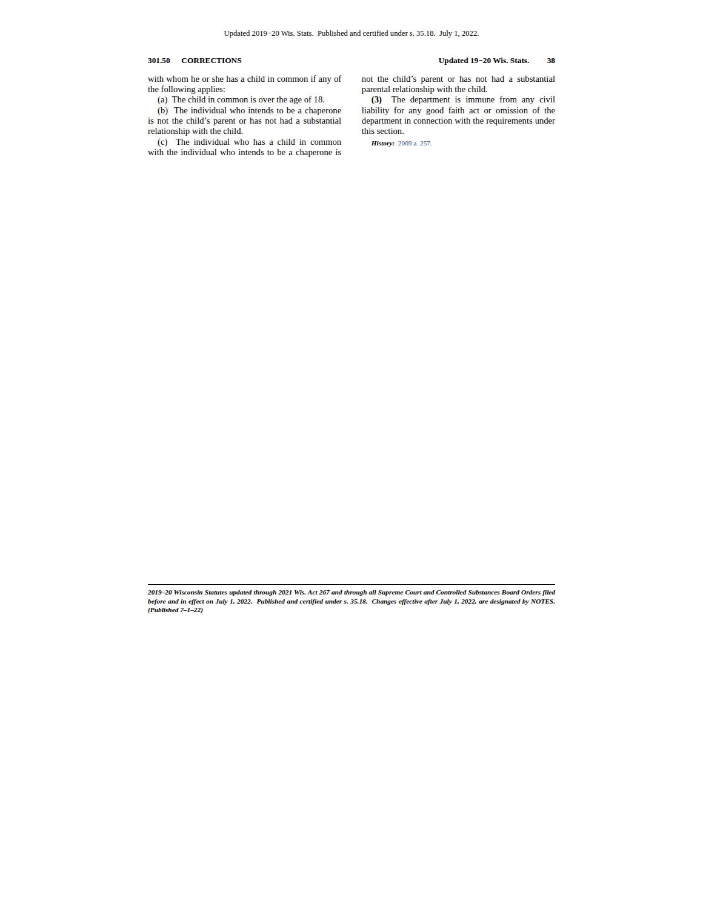Updated 2019−20 Wis. Stats. Published and certified under s. 35.18. July 1, 2022.
301.50 CORRECTIONS Updated 19−20 Wis. Stats. 38
with whom he or she has a child in common if any of the following applies:
(a) The child in common is over the age of 18.
(b) The individual who intends to be a chaperone is not the child’s parent or has not had a substantial relationship with the child.
(c) The individual who has a child in common with the individual who intends to be a chaperone is not the child’s parent or has not had a substantial parental relationship with the child.
(3) The department is immune from any civil liability for any good faith act or omission of the department in connection with the requirements under this section.
History: 2009 a. 257.
2019–20 Wisconsin Statutes updated through 2021 Wis. Act 267 and through all Supreme Court and Controlled Substances Board Orders filed before and in effect on July 1, 2022. Published and certified under s. 35.18. Changes effective after July 1, 2022, are designated by NOTES. (Published 7–1–22)